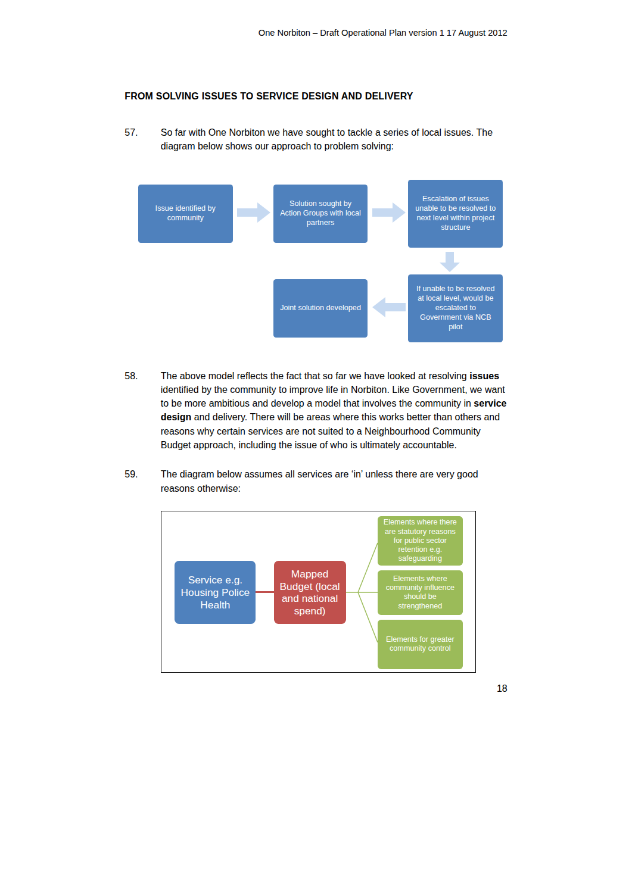One Norbiton – Draft Operational Plan version 1 17 August 2012
FROM SOLVING ISSUES TO SERVICE DESIGN AND DELIVERY
57.
So far with One Norbiton we have sought to tackle a series of local issues. The diagram below shows our approach to problem solving:
Issue identified by community
Solution sought by Action Groups with local partners
Escalation of issues unable to be resolved to next level within project structure
If unable to be resolved at local level, would be escalated to Government via NCB pilot
Joint solution developed
58.
The above model reflects the fact that so far we have looked at resolving issues identified by the community to improve life in Norbiton. Like Government, we want to be more ambitious and develop a model that involves the community in service design and delivery. There will be areas where this works better than others and reasons why certain services are not suited to a Neighbourhood Community Budget approach, including the issue of who is ultimately accountable.
59.
The diagram below assumes all services are ‘in’ unless there are very good reasons otherwise:
Service e.g. Housing Police Health
Mapped Budget (local and national spend)
Elements where there are statutory reasons for public sector retention e.g. safeguarding
Elements where community influence should be strengthened
Elements for greater community control
18